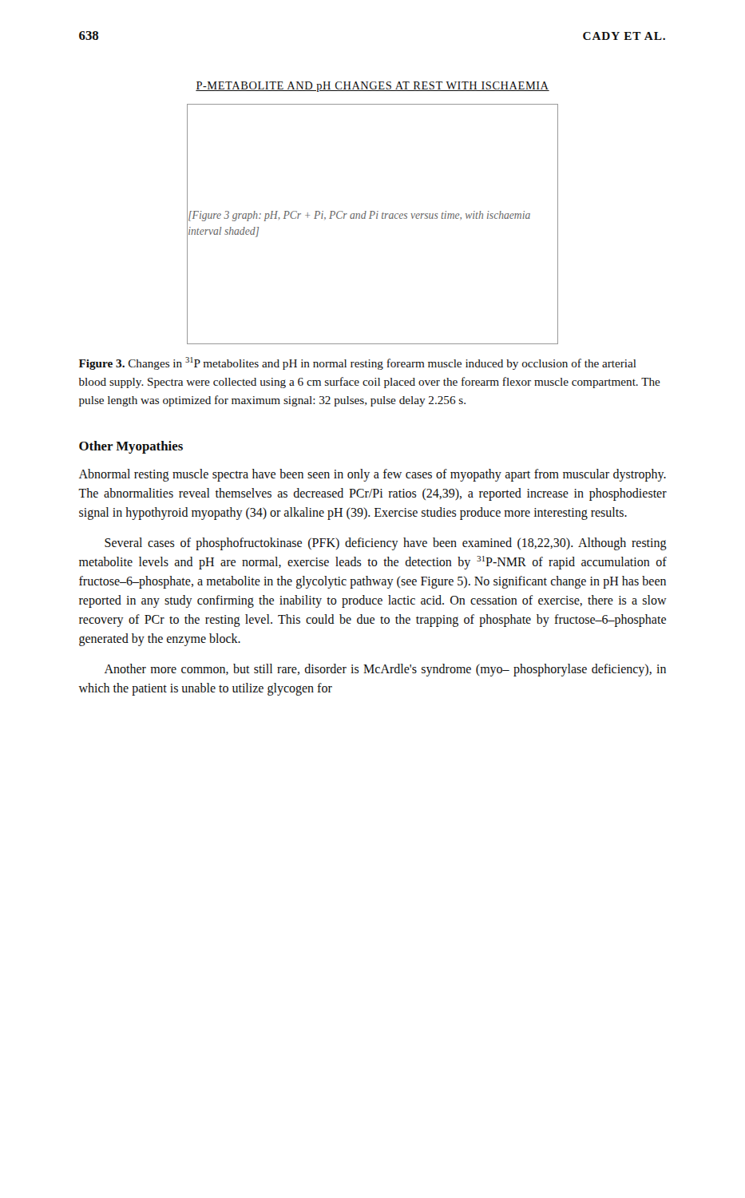638 CADY ET AL.
P-METABOLITE AND pH CHANGES AT REST WITH ISCHAEMIA
[Figure 3 graph: pH, PCr + Pi, PCr and Pi traces versus time, with ischaemia interval shaded]
Figure 3. Changes in 31P metabolites and pH in normal resting forearm muscle induced by occlusion of the arterial blood supply. Spectra were collected using a 6 cm surface coil placed over the forearm flexor muscle compartment. The pulse length was optimized for maximum signal: 32 pulses, pulse delay 2.256 s.
Other Myopathies
Abnormal resting muscle spectra have been seen in only a few cases of myopathy apart from muscular dystrophy. The abnormalities reveal themselves as decreased PCr/Pi ratios (24,39), a reported increase in phosphodiester signal in hypothyroid myopathy (34) or alkaline pH (39). Exercise studies produce more interesting results.
Several cases of phosphofructokinase (PFK) deficiency have been examined (18,22,30). Although resting metabolite levels and pH are normal, exercise leads to the detection by 31P-NMR of rapid accumulation of fructose–6–phosphate, a metabolite in the glycolytic pathway (see Figure 5). No significant change in pH has been reported in any study confirming the inability to produce lactic acid. On cessation of exercise, there is a slow recovery of PCr to the resting level. This could be due to the trapping of phosphate by fructose–6–phosphate generated by the enzyme block.
Another more common, but still rare, disorder is McArdle's syndrome (myo– phosphorylase deficiency), in which the patient is unable to utilize glycogen for